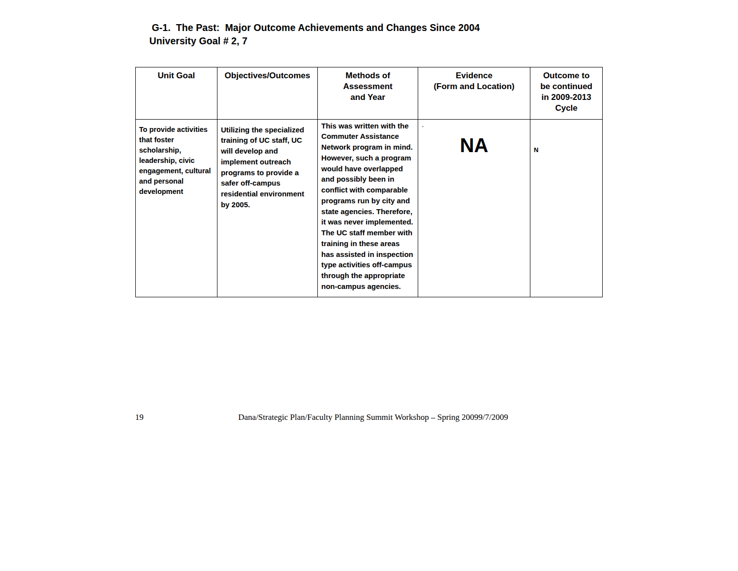G-1. The Past: Major Outcome Achievements and Changes Since 2004 University Goal # 2, 7
| Unit Goal | Objectives/Outcomes | Methods of Assessment and Year | Evidence (Form and Location) | Outcome to be continued in 2009-2013 Cycle |
| --- | --- | --- | --- | --- |
| To provide activities that foster scholarship, leadership, civic engagement, cultural and personal development | Utilizing the specialized training of UC staff, UC will develop and implement outreach programs to provide a safer off-campus residential environment by 2005. | This was written with the Commuter Assistance Network program in mind. However, such a program would have overlapped and possibly been in conflict with comparable programs run by city and state agencies. Therefore, it was never implemented. The UC staff member with training in these areas has assisted in inspection type activities off-campus through the appropriate non-campus agencies. | . NA | N |
19
Dana/Strategic Plan/Faculty Planning Summit Workshop – Spring 20099/7/2009